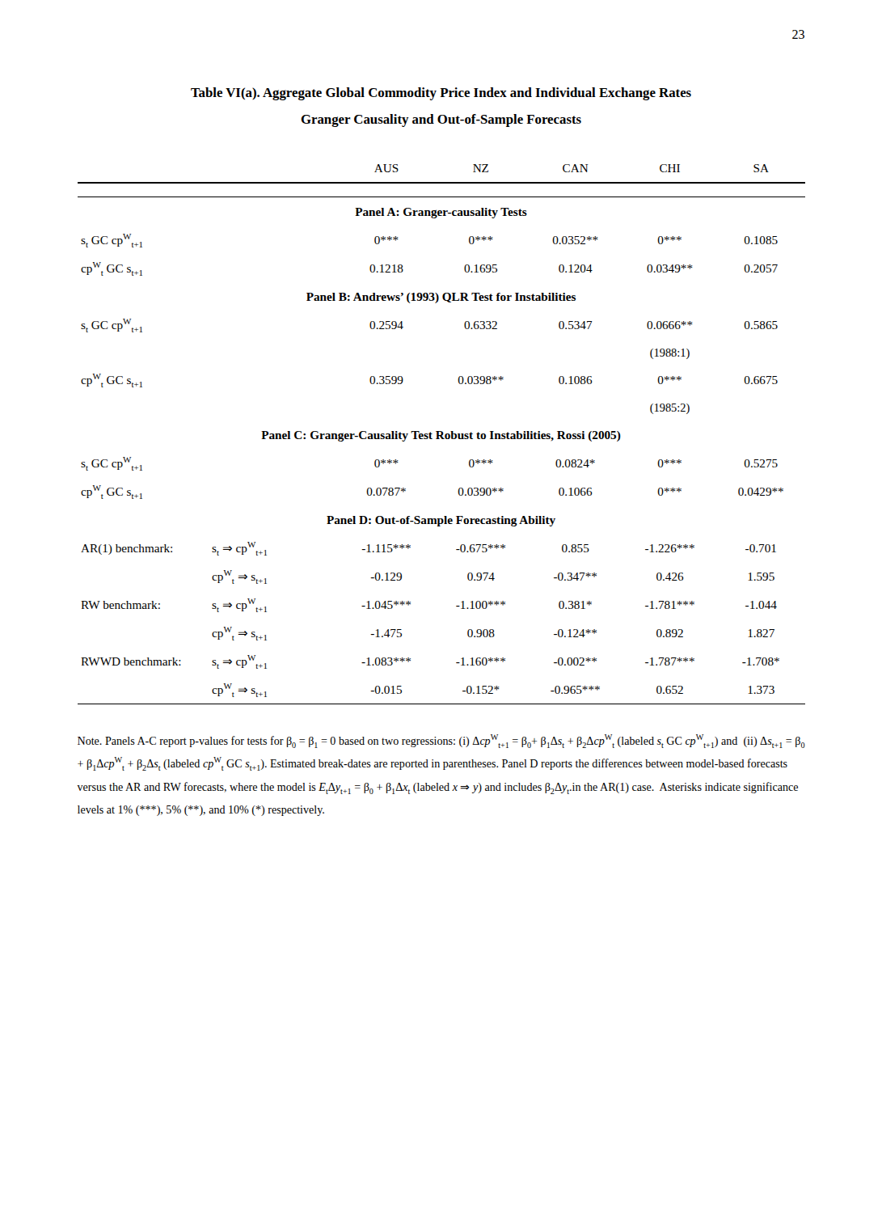23
Table VI(a). Aggregate Global Commodity Price Index and Individual Exchange Rates
Granger Causality and Out-of-Sample Forecasts
| | | AUS | NZ | CAN | CHI | SA |
| --- | --- | --- | --- | --- | --- | --- |
| Panel A: Granger-causality Tests |
| s t GC cp W t+1 | 0*** | 0*** | 0.0352** | 0*** | 0.1085 |
| cp W t GC s t+1 | 0.1218 | 0.1695 | 0.1204 | 0.0349** | 0.2057 |
| Panel B: Andrews’ (1993) QLR Test for Instabilities |
| s t GC cp W t+1 | 0.2594 | 0.6332 | 0.5347 | 0.0666** | 0.5865 |
| | | | | (1988:1) | |
| cp W t GC s t+1 | 0.3599 | 0.0398** | 0.1086 | 0*** | 0.6675 |
| | | | | (1985:2) | |
| Panel C: Granger-Causality Test Robust to Instabilities, Rossi (2005) |
| s t GC cp W t+1 | 0*** | 0*** | 0.0824* | 0*** | 0.5275 |
| cp W t GC s t+1 | 0.0787* | 0.0390** | 0.1066 | 0*** | 0.0429** |
| Panel D: Out-of-Sample Forecasting Ability |
| AR(1) benchmark: | s t ⇒ cp W t+1 | -1.115*** | -0.675*** | 0.855 | -1.226*** | -0.701 |
| | cp W t ⇒ s t+1 | -0.129 | 0.974 | -0.347** | 0.426 | 1.595 |
| RW benchmark: | s t ⇒ cp W t+1 | -1.045*** | -1.100*** | 0.381* | -1.781*** | -1.044 |
| | cp W t ⇒ s t+1 | -1.475 | 0.908 | -0.124** | 0.892 | 1.827 |
| RWWD benchmark: | s t ⇒ cp W t+1 | -1.083*** | -1.160*** | -0.002** | -1.787*** | -1.708* |
| | cp W t ⇒ s t+1 | -0.015 | -0.152* | -0.965*** | 0.652 | 1.373 |
Note. Panels A-C report p-values for tests for β0 = β1 = 0 based on two regressions: (i) ΔcpWt+1 = β0+ β1Δst + β2ΔcpWt (labeled st GC cpWt+1) and (ii) Δst+1 = β0 + β1ΔcpWt + β2Δst (labeled cpWt GC st+1). Estimated break-dates are reported in parentheses. Panel D reports the differences between model-based forecasts versus the AR and RW forecasts, where the model is EtΔyt+1 = β0 + β1Δxt (labeled x ⇒ y) and includes β2Δyt.in the AR(1) case. Asterisks indicate significance levels at 1% (***), 5% (**), and 10% (*) respectively.